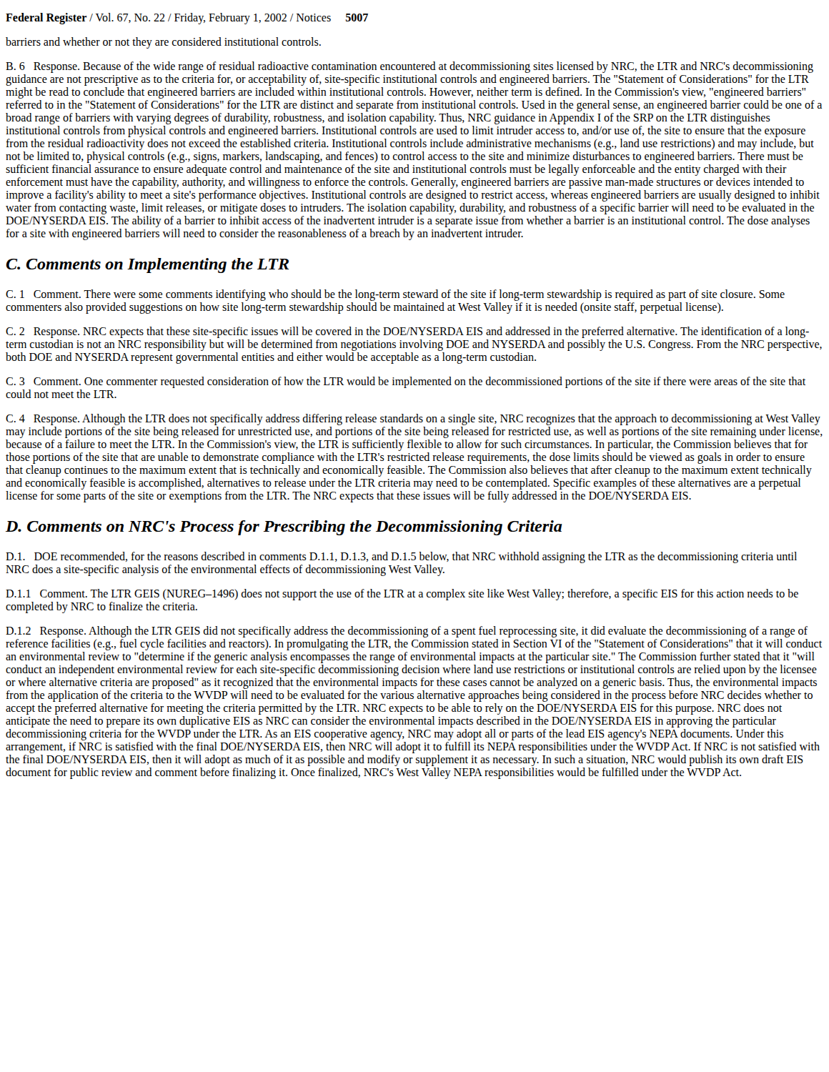Federal Register / Vol. 67, No. 22 / Friday, February 1, 2002 / Notices 5007
barriers and whether or not they are considered institutional controls.
B. 6 Response. Because of the wide range of residual radioactive contamination encountered at decommissioning sites licensed by NRC, the LTR and NRC's decommissioning guidance are not prescriptive as to the criteria for, or acceptability of, site-specific institutional controls and engineered barriers. The "Statement of Considerations" for the LTR might be read to conclude that engineered barriers are included within institutional controls. However, neither term is defined. In the Commission's view, "engineered barriers" referred to in the "Statement of Considerations" for the LTR are distinct and separate from institutional controls. Used in the general sense, an engineered barrier could be one of a broad range of barriers with varying degrees of durability, robustness, and isolation capability. Thus, NRC guidance in Appendix I of the SRP on the LTR distinguishes institutional controls from physical controls and engineered barriers. Institutional controls are used to limit intruder access to, and/or use of, the site to ensure that the exposure from the residual radioactivity does not exceed the established criteria. Institutional controls include administrative mechanisms (e.g., land use restrictions) and may include, but not be limited to, physical controls (e.g., signs, markers, landscaping, and fences) to control access to the site and minimize disturbances to engineered barriers. There must be sufficient financial assurance to ensure adequate control and maintenance of the site and institutional controls must be legally enforceable and the entity charged with their enforcement must have the capability, authority, and willingness to enforce the controls. Generally, engineered barriers are passive man-made structures or devices intended to improve a facility's ability to meet a site's performance objectives. Institutional controls are designed to restrict access, whereas engineered barriers are usually designed to inhibit water from contacting waste, limit releases, or mitigate doses to intruders. The isolation capability, durability, and robustness of a specific barrier will need to be evaluated in the DOE/NYSERDA EIS. The ability of a barrier to inhibit access of the inadvertent intruder is a separate issue from whether a barrier is an institutional control. The dose analyses for a site with engineered barriers will need to consider the reasonableness of a breach by an inadvertent intruder.
C. Comments on Implementing the LTR
C. 1 Comment. There were some comments identifying who should be the long-term steward of the site if long-term stewardship is required as part of site closure. Some commenters also provided suggestions on how site long-term stewardship should be maintained at West Valley if it is needed (onsite staff, perpetual license).
C. 2 Response. NRC expects that these site-specific issues will be covered in the DOE/NYSERDA EIS and addressed in the preferred alternative. The identification of a long-term custodian is not an NRC responsibility but will be determined from negotiations involving DOE and NYSERDA and possibly the U.S. Congress. From the NRC perspective, both DOE and NYSERDA represent governmental entities and either would be acceptable as a long-term custodian.
C. 3 Comment. One commenter requested consideration of how the LTR would be implemented on the decommissioned portions of the site if there were areas of the site that could not meet the LTR.
C. 4 Response. Although the LTR does not specifically address differing release standards on a single site, NRC recognizes that the approach to decommissioning at West Valley may include portions of the site being released for unrestricted use, and portions of the site being released for restricted use, as well as portions of the site remaining under license, because of a failure to meet the LTR. In the Commission's view, the LTR is sufficiently flexible to allow for such circumstances. In particular, the Commission believes that for those portions of the site that are unable to demonstrate compliance with the LTR's restricted release requirements, the dose limits should be viewed as goals in order to ensure that cleanup continues to the maximum extent that is technically and economically feasible. The Commission also believes that after cleanup to the maximum extent technically and economically feasible is accomplished, alternatives to release under the LTR criteria may need to be contemplated. Specific examples of these alternatives are a perpetual license for some parts of the site or exemptions from the LTR. The NRC expects that these issues will be fully addressed in the DOE/NYSERDA EIS.
D. Comments on NRC's Process for Prescribing the Decommissioning Criteria
D.1. DOE recommended, for the reasons described in comments D.1.1, D.1.3, and D.1.5 below, that NRC withhold assigning the LTR as the decommissioning criteria until NRC does a site-specific analysis of the environmental effects of decommissioning West Valley.
D.1.1 Comment. The LTR GEIS (NUREG–1496) does not support the use of the LTR at a complex site like West Valley; therefore, a specific EIS for this action needs to be completed by NRC to finalize the criteria.
D.1.2 Response. Although the LTR GEIS did not specifically address the decommissioning of a spent fuel reprocessing site, it did evaluate the decommissioning of a range of reference facilities (e.g., fuel cycle facilities and reactors). In promulgating the LTR, the Commission stated in Section VI of the "Statement of Considerations" that it will conduct an environmental review to "determine if the generic analysis encompasses the range of environmental impacts at the particular site." The Commission further stated that it "will conduct an independent environmental review for each site-specific decommissioning decision where land use restrictions or institutional controls are relied upon by the licensee or where alternative criteria are proposed" as it recognized that the environmental impacts for these cases cannot be analyzed on a generic basis. Thus, the environmental impacts from the application of the criteria to the WVDP will need to be evaluated for the various alternative approaches being considered in the process before NRC decides whether to accept the preferred alternative for meeting the criteria permitted by the LTR. NRC expects to be able to rely on the DOE/NYSERDA EIS for this purpose. NRC does not anticipate the need to prepare its own duplicative EIS as NRC can consider the environmental impacts described in the DOE/NYSERDA EIS in approving the particular decommissioning criteria for the WVDP under the LTR. As an EIS cooperative agency, NRC may adopt all or parts of the lead EIS agency's NEPA documents. Under this arrangement, if NRC is satisfied with the final DOE/NYSERDA EIS, then NRC will adopt it to fulfill its NEPA responsibilities under the WVDP Act. If NRC is not satisfied with the final DOE/NYSERDA EIS, then it will adopt as much of it as possible and modify or supplement it as necessary. In such a situation, NRC would publish its own draft EIS document for public review and comment before finalizing it. Once finalized, NRC's West Valley NEPA responsibilities would be fulfilled under the WVDP Act.